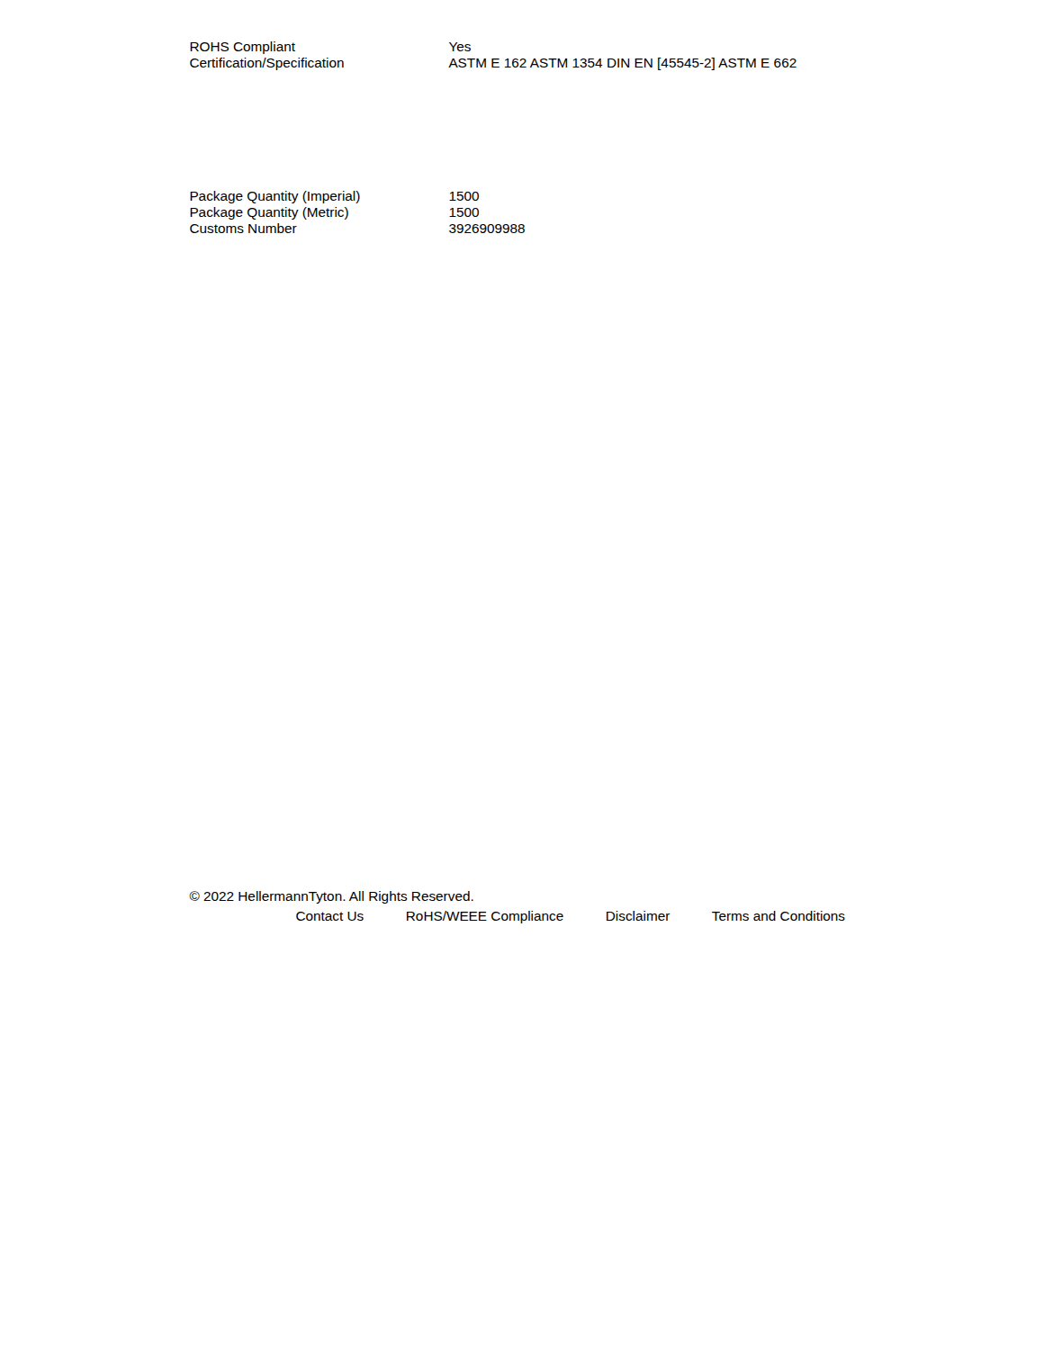| ROHS Compliant | Yes |
| Certification/Specification | ASTM E 162 ASTM 1354 DIN EN [45545-2] ASTM E 662 |
| Package Quantity (Imperial) | 1500 |
| Package Quantity (Metric) | 1500 |
| Customs Number | 3926909988 |
© 2022 HellermannTyton. All Rights Reserved.
Contact Us RoHS/WEEE Compliance Disclaimer Terms and Conditions